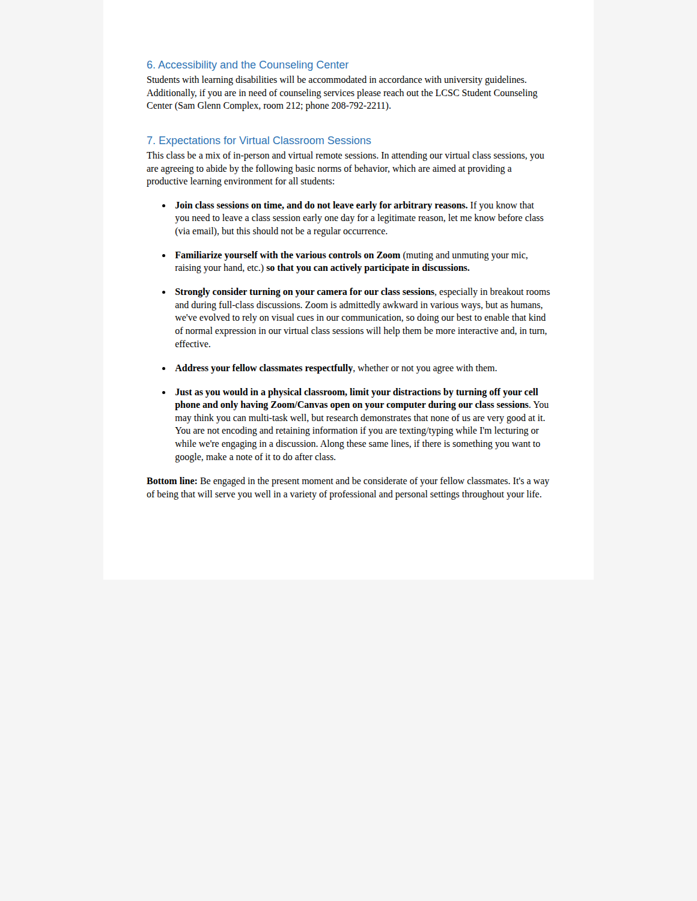6. Accessibility and the Counseling Center
Students with learning disabilities will be accommodated in accordance with university guidelines. Additionally, if you are in need of counseling services please reach out the LCSC Student Counseling Center (Sam Glenn Complex, room 212; phone 208-792-2211).
7. Expectations for Virtual Classroom Sessions
This class be a mix of in-person and virtual remote sessions. In attending our virtual class sessions, you are agreeing to abide by the following basic norms of behavior, which are aimed at providing a productive learning environment for all students:
Join class sessions on time, and do not leave early for arbitrary reasons. If you know that you need to leave a class session early one day for a legitimate reason, let me know before class (via email), but this should not be a regular occurrence.
Familiarize yourself with the various controls on Zoom (muting and unmuting your mic, raising your hand, etc.) so that you can actively participate in discussions.
Strongly consider turning on your camera for our class sessions, especially in breakout rooms and during full-class discussions. Zoom is admittedly awkward in various ways, but as humans, we've evolved to rely on visual cues in our communication, so doing our best to enable that kind of normal expression in our virtual class sessions will help them be more interactive and, in turn, effective.
Address your fellow classmates respectfully, whether or not you agree with them.
Just as you would in a physical classroom, limit your distractions by turning off your cell phone and only having Zoom/Canvas open on your computer during our class sessions. You may think you can multi-task well, but research demonstrates that none of us are very good at it. You are not encoding and retaining information if you are texting/typing while I'm lecturing or while we're engaging in a discussion. Along these same lines, if there is something you want to google, make a note of it to do after class.
Bottom line: Be engaged in the present moment and be considerate of your fellow classmates. It's a way of being that will serve you well in a variety of professional and personal settings throughout your life.